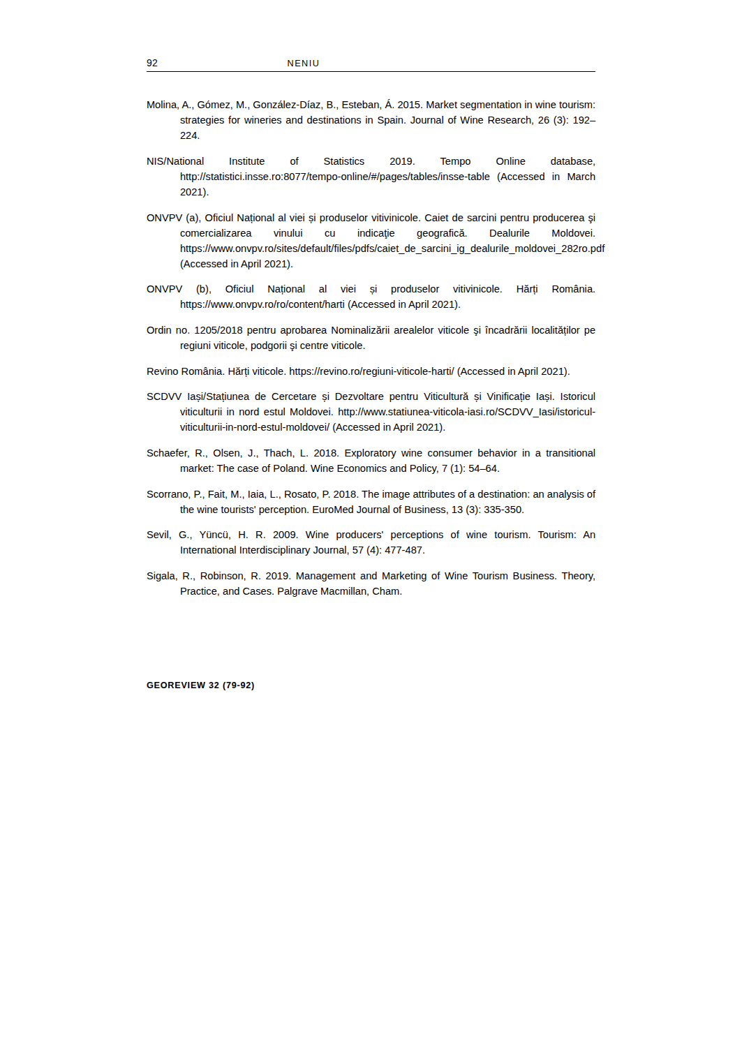92 NENIU
Molina, A., Gómez, M., González-Díaz, B., Esteban, Á. 2015. Market segmentation in wine tourism: strategies for wineries and destinations in Spain. Journal of Wine Research, 26 (3): 192–224.
NIS/National Institute of Statistics 2019. Tempo Online database, http://statistici.insse.ro:8077/tempo-online/#/pages/tables/insse-table (Accessed in March 2021).
ONVPV (a), Oficiul Național al viei și produselor vitivinicole. Caiet de sarcini pentru producerea şi comercializarea vinului cu indicaţie geografică. Dealurile Moldovei. https://www.onvpv.ro/sites/default/files/pdfs/caiet_de_sarcini_ig_dealurile_moldovei_282ro.pdf (Accessed in April 2021).
ONVPV (b), Oficiul Național al viei și produselor vitivinicole. Hărți România. https://www.onvpv.ro/ro/content/harti (Accessed in April 2021).
Ordin no. 1205/2018 pentru aprobarea Nominalizării arealelor viticole şi încadrării localităților pe regiuni viticole, podgorii şi centre viticole.
Revino România. Hărți viticole. https://revino.ro/regiuni-viticole-harti/ (Accessed in April 2021).
SCDVV Iași/Stațiunea de Cercetare și Dezvoltare pentru Viticultură și Vinificație Iași. Istoricul viticulturii in nord estul Moldovei. http://www.statiunea-viticola-iasi.ro/SCDVV_Iasi/istoricul-viticulturii-in-nord-estul-moldovei/ (Accessed in April 2021).
Schaefer, R., Olsen, J., Thach, L. 2018. Exploratory wine consumer behavior in a transitional market: The case of Poland. Wine Economics and Policy, 7 (1): 54–64.
Scorrano, P., Fait, M., Iaia, L., Rosato, P. 2018. The image attributes of a destination: an analysis of the wine tourists' perception. EuroMed Journal of Business, 13 (3): 335-350.
Sevil, G., Yüncü, H. R. 2009. Wine producers' perceptions of wine tourism. Tourism: An International Interdisciplinary Journal, 57 (4): 477-487.
Sigala, R., Robinson, R. 2019. Management and Marketing of Wine Tourism Business. Theory, Practice, and Cases. Palgrave Macmillan, Cham.
GEOREVIEW 32 (79-92)